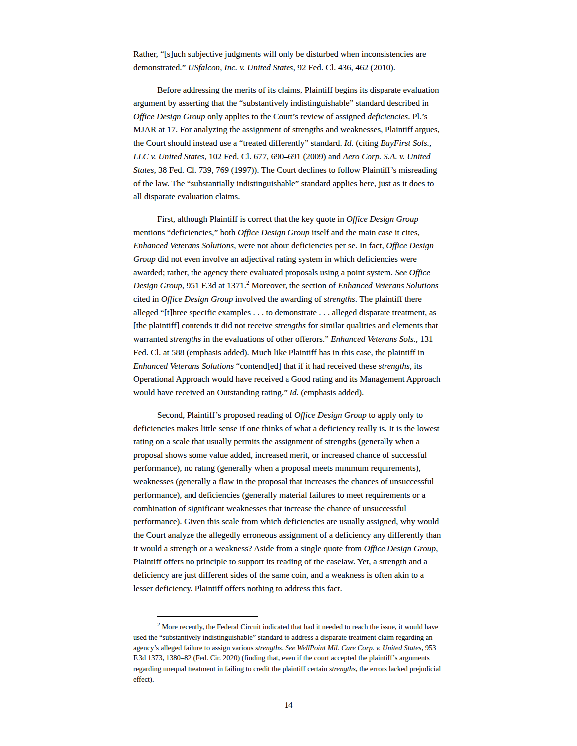Rather, “[s]uch subjective judgments will only be disturbed when inconsistencies are demonstrated.” USfalcon, Inc. v. United States, 92 Fed. Cl. 436, 462 (2010).
Before addressing the merits of its claims, Plaintiff begins its disparate evaluation argument by asserting that the “substantively indistinguishable” standard described in Office Design Group only applies to the Court’s review of assigned deficiencies. Pl.’s MJAR at 17. For analyzing the assignment of strengths and weaknesses, Plaintiff argues, the Court should instead use a “treated differently” standard. Id. (citing BayFirst Sols., LLC v. United States, 102 Fed. Cl. 677, 690–691 (2009) and Aero Corp. S.A. v. United States, 38 Fed. Cl. 739, 769 (1997)). The Court declines to follow Plaintiff’s misreading of the law. The “substantially indistinguishable” standard applies here, just as it does to all disparate evaluation claims.
First, although Plaintiff is correct that the key quote in Office Design Group mentions “deficiencies,” both Office Design Group itself and the main case it cites, Enhanced Veterans Solutions, were not about deficiencies per se. In fact, Office Design Group did not even involve an adjectival rating system in which deficiencies were awarded; rather, the agency there evaluated proposals using a point system. See Office Design Group, 951 F.3d at 1371.2 Moreover, the section of Enhanced Veterans Solutions cited in Office Design Group involved the awarding of strengths. The plaintiff there alleged “[t]hree specific examples . . . to demonstrate . . . alleged disparate treatment, as [the plaintiff] contends it did not receive strengths for similar qualities and elements that warranted strengths in the evaluations of other offerors.” Enhanced Veterans Sols., 131 Fed. Cl. at 588 (emphasis added). Much like Plaintiff has in this case, the plaintiff in Enhanced Veterans Solutions “contend[ed] that if it had received these strengths, its Operational Approach would have received a Good rating and its Management Approach would have received an Outstanding rating.” Id. (emphasis added).
Second, Plaintiff’s proposed reading of Office Design Group to apply only to deficiencies makes little sense if one thinks of what a deficiency really is. It is the lowest rating on a scale that usually permits the assignment of strengths (generally when a proposal shows some value added, increased merit, or increased chance of successful performance), no rating (generally when a proposal meets minimum requirements), weaknesses (generally a flaw in the proposal that increases the chances of unsuccessful performance), and deficiencies (generally material failures to meet requirements or a combination of significant weaknesses that increase the chance of unsuccessful performance). Given this scale from which deficiencies are usually assigned, why would the Court analyze the allegedly erroneous assignment of a deficiency any differently than it would a strength or a weakness? Aside from a single quote from Office Design Group, Plaintiff offers no principle to support its reading of the caselaw. Yet, a strength and a deficiency are just different sides of the same coin, and a weakness is often akin to a lesser deficiency. Plaintiff offers nothing to address this fact.
2 More recently, the Federal Circuit indicated that had it needed to reach the issue, it would have used the “substantively indistinguishable” standard to address a disparate treatment claim regarding an agency’s alleged failure to assign various strengths. See WellPoint Mil. Care Corp. v. United States, 953 F.3d 1373, 1380–82 (Fed. Cir. 2020) (finding that, even if the court accepted the plaintiff’s arguments regarding unequal treatment in failing to credit the plaintiff certain strengths, the errors lacked prejudicial effect).
14